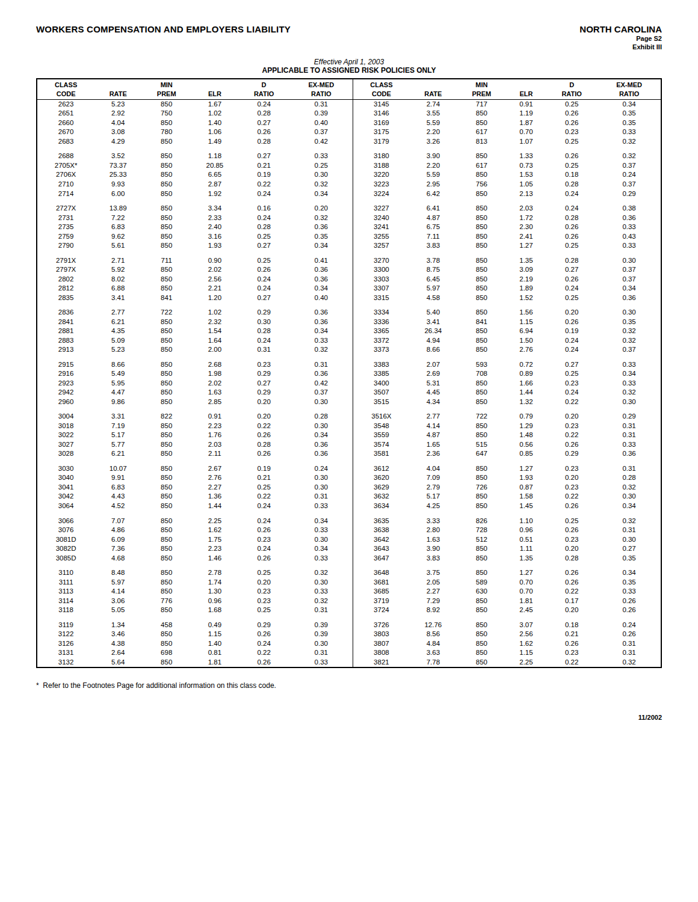WORKERS COMPENSATION AND EMPLOYERS LIABILITY
NORTH CAROLINA
Page S2
Exhibit III
Effective April 1, 2003
APPLICABLE TO ASSIGNED RISK POLICIES ONLY
| CLASS | | MIN | | D | EX-MED | CLASS | | MIN | | D | EX-MED |
| --- | --- | --- | --- | --- | --- | --- | --- | --- | --- | --- | --- |
| CODE | RATE | PREM | ELR | RATIO | RATIO | CODE | RATE | PREM | ELR | RATIO | RATIO |
| 2623 | 5.23 | 850 | 1.67 | 0.24 | 0.31 | 3145 | 2.74 | 717 | 0.91 | 0.25 | 0.34 |
| 2651 | 2.92 | 750 | 1.02 | 0.28 | 0.39 | 3146 | 3.55 | 850 | 1.19 | 0.26 | 0.35 |
| 2660 | 4.04 | 850 | 1.40 | 0.27 | 0.40 | 3169 | 5.59 | 850 | 1.87 | 0.26 | 0.35 |
| 2670 | 3.08 | 780 | 1.06 | 0.26 | 0.37 | 3175 | 2.20 | 617 | 0.70 | 0.23 | 0.33 |
| 2683 | 4.29 | 850 | 1.49 | 0.28 | 0.42 | 3179 | 3.26 | 813 | 1.07 | 0.25 | 0.32 |
| 2688 | 3.52 | 850 | 1.18 | 0.27 | 0.33 | 3180 | 3.90 | 850 | 1.33 | 0.26 | 0.32 |
| 2705X* | 73.37 | 850 | 20.85 | 0.21 | 0.25 | 3188 | 2.20 | 617 | 0.73 | 0.25 | 0.37 |
| 2706X | 25.33 | 850 | 6.65 | 0.19 | 0.30 | 3220 | 5.59 | 850 | 1.53 | 0.18 | 0.24 |
| 2710 | 9.93 | 850 | 2.87 | 0.22 | 0.32 | 3223 | 2.95 | 756 | 1.05 | 0.28 | 0.37 |
| 2714 | 6.00 | 850 | 1.92 | 0.24 | 0.34 | 3224 | 6.42 | 850 | 2.13 | 0.24 | 0.29 |
| 2727X | 13.89 | 850 | 3.34 | 0.16 | 0.20 | 3227 | 6.41 | 850 | 2.03 | 0.24 | 0.38 |
| 2731 | 7.22 | 850 | 2.33 | 0.24 | 0.32 | 3240 | 4.87 | 850 | 1.72 | 0.28 | 0.36 |
| 2735 | 6.83 | 850 | 2.40 | 0.28 | 0.36 | 3241 | 6.75 | 850 | 2.30 | 0.26 | 0.33 |
| 2759 | 9.62 | 850 | 3.16 | 0.25 | 0.35 | 3255 | 7.11 | 850 | 2.41 | 0.26 | 0.43 |
| 2790 | 5.61 | 850 | 1.93 | 0.27 | 0.34 | 3257 | 3.83 | 850 | 1.27 | 0.25 | 0.33 |
| 2791X | 2.71 | 711 | 0.90 | 0.25 | 0.41 | 3270 | 3.78 | 850 | 1.35 | 0.28 | 0.30 |
| 2797X | 5.92 | 850 | 2.02 | 0.26 | 0.36 | 3300 | 8.75 | 850 | 3.09 | 0.27 | 0.37 |
| 2802 | 8.02 | 850 | 2.56 | 0.24 | 0.36 | 3303 | 6.45 | 850 | 2.19 | 0.26 | 0.37 |
| 2812 | 6.88 | 850 | 2.21 | 0.24 | 0.34 | 3307 | 5.97 | 850 | 1.89 | 0.24 | 0.34 |
| 2835 | 3.41 | 841 | 1.20 | 0.27 | 0.40 | 3315 | 4.58 | 850 | 1.52 | 0.25 | 0.36 |
| 2836 | 2.77 | 722 | 1.02 | 0.29 | 0.36 | 3334 | 5.40 | 850 | 1.56 | 0.20 | 0.30 |
| 2841 | 6.21 | 850 | 2.32 | 0.30 | 0.36 | 3336 | 3.41 | 841 | 1.15 | 0.26 | 0.35 |
| 2881 | 4.35 | 850 | 1.54 | 0.28 | 0.34 | 3365 | 26.34 | 850 | 6.94 | 0.19 | 0.32 |
| 2883 | 5.09 | 850 | 1.64 | 0.24 | 0.33 | 3372 | 4.94 | 850 | 1.50 | 0.24 | 0.32 |
| 2913 | 5.23 | 850 | 2.00 | 0.31 | 0.32 | 3373 | 8.66 | 850 | 2.76 | 0.24 | 0.37 |
| 2915 | 8.66 | 850 | 2.68 | 0.23 | 0.31 | 3383 | 2.07 | 593 | 0.72 | 0.27 | 0.33 |
| 2916 | 5.49 | 850 | 1.98 | 0.29 | 0.36 | 3385 | 2.69 | 708 | 0.89 | 0.25 | 0.34 |
| 2923 | 5.95 | 850 | 2.02 | 0.27 | 0.42 | 3400 | 5.31 | 850 | 1.66 | 0.23 | 0.33 |
| 2942 | 4.47 | 850 | 1.63 | 0.29 | 0.37 | 3507 | 4.45 | 850 | 1.44 | 0.24 | 0.32 |
| 2960 | 9.86 | 850 | 2.85 | 0.20 | 0.30 | 3515 | 4.34 | 850 | 1.32 | 0.22 | 0.30 |
| 3004 | 3.31 | 822 | 0.91 | 0.20 | 0.28 | 3516X | 2.77 | 722 | 0.79 | 0.20 | 0.29 |
| 3018 | 7.19 | 850 | 2.23 | 0.22 | 0.30 | 3548 | 4.14 | 850 | 1.29 | 0.23 | 0.31 |
| 3022 | 5.17 | 850 | 1.76 | 0.26 | 0.34 | 3559 | 4.87 | 850 | 1.48 | 0.22 | 0.31 |
| 3027 | 5.77 | 850 | 2.03 | 0.28 | 0.36 | 3574 | 1.65 | 515 | 0.56 | 0.26 | 0.33 |
| 3028 | 6.21 | 850 | 2.11 | 0.26 | 0.36 | 3581 | 2.36 | 647 | 0.85 | 0.29 | 0.36 |
| 3030 | 10.07 | 850 | 2.67 | 0.19 | 0.24 | 3612 | 4.04 | 850 | 1.27 | 0.23 | 0.31 |
| 3040 | 9.91 | 850 | 2.76 | 0.21 | 0.30 | 3620 | 7.09 | 850 | 1.93 | 0.20 | 0.28 |
| 3041 | 6.83 | 850 | 2.27 | 0.25 | 0.30 | 3629 | 2.79 | 726 | 0.87 | 0.23 | 0.32 |
| 3042 | 4.43 | 850 | 1.36 | 0.22 | 0.31 | 3632 | 5.17 | 850 | 1.58 | 0.22 | 0.30 |
| 3064 | 4.52 | 850 | 1.44 | 0.24 | 0.33 | 3634 | 4.25 | 850 | 1.45 | 0.26 | 0.34 |
| 3066 | 7.07 | 850 | 2.25 | 0.24 | 0.34 | 3635 | 3.33 | 826 | 1.10 | 0.25 | 0.32 |
| 3076 | 4.86 | 850 | 1.62 | 0.26 | 0.33 | 3638 | 2.80 | 728 | 0.96 | 0.26 | 0.31 |
| 3081D | 6.09 | 850 | 1.75 | 0.23 | 0.30 | 3642 | 1.63 | 512 | 0.51 | 0.23 | 0.30 |
| 3082D | 7.36 | 850 | 2.23 | 0.24 | 0.34 | 3643 | 3.90 | 850 | 1.11 | 0.20 | 0.27 |
| 3085D | 4.68 | 850 | 1.46 | 0.26 | 0.33 | 3647 | 3.83 | 850 | 1.35 | 0.28 | 0.35 |
| 3110 | 8.48 | 850 | 2.78 | 0.25 | 0.32 | 3648 | 3.75 | 850 | 1.27 | 0.26 | 0.34 |
| 3111 | 5.97 | 850 | 1.74 | 0.20 | 0.30 | 3681 | 2.05 | 589 | 0.70 | 0.26 | 0.35 |
| 3113 | 4.14 | 850 | 1.30 | 0.23 | 0.33 | 3685 | 2.27 | 630 | 0.70 | 0.22 | 0.33 |
| 3114 | 3.06 | 776 | 0.96 | 0.23 | 0.32 | 3719 | 7.29 | 850 | 1.81 | 0.17 | 0.26 |
| 3118 | 5.05 | 850 | 1.68 | 0.25 | 0.31 | 3724 | 8.92 | 850 | 2.45 | 0.20 | 0.26 |
| 3119 | 1.34 | 458 | 0.49 | 0.29 | 0.39 | 3726 | 12.76 | 850 | 3.07 | 0.18 | 0.24 |
| 3122 | 3.46 | 850 | 1.15 | 0.26 | 0.39 | 3803 | 8.56 | 850 | 2.56 | 0.21 | 0.26 |
| 3126 | 4.38 | 850 | 1.40 | 0.24 | 0.30 | 3807 | 4.84 | 850 | 1.62 | 0.26 | 0.31 |
| 3131 | 2.64 | 698 | 0.81 | 0.22 | 0.31 | 3808 | 3.63 | 850 | 1.15 | 0.23 | 0.31 |
| 3132 | 5.64 | 850 | 1.81 | 0.26 | 0.33 | 3821 | 7.78 | 850 | 2.25 | 0.22 | 0.32 |
* Refer to the Footnotes Page for additional information on this class code.
11/2002